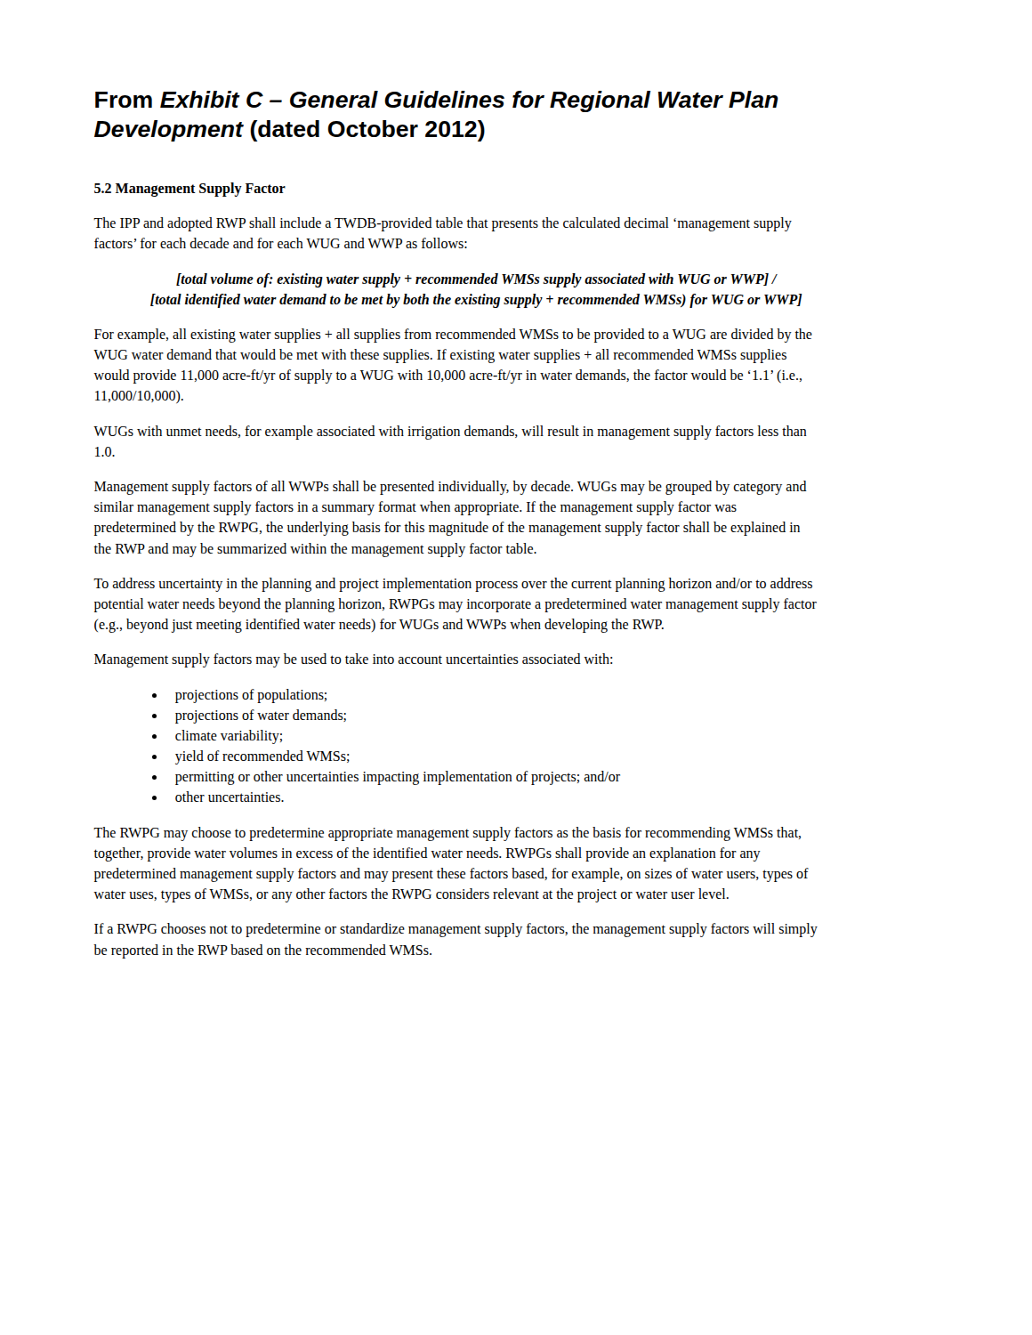From Exhibit C – General Guidelines for Regional Water Plan Development (dated October 2012)
5.2 Management Supply Factor
The IPP and adopted RWP shall include a TWDB-provided table that presents the calculated decimal ‘management supply factors’ for each decade and for each WUG and WWP as follows:
[total volume of: existing water supply + recommended WMSs supply associated with WUG or WWP] / [total identified water demand to be met by both the existing supply + recommended WMSs) for WUG or WWP]
For example, all existing water supplies + all supplies from recommended WMSs to be provided to a WUG are divided by the WUG water demand that would be met with these supplies. If existing water supplies + all recommended WMSs supplies would provide 11,000 acre-ft/yr of supply to a WUG with 10,000 acre-ft/yr in water demands, the factor would be ‘1.1’ (i.e., 11,000/10,000).
WUGs with unmet needs, for example associated with irrigation demands, will result in management supply factors less than 1.0.
Management supply factors of all WWPs shall be presented individually, by decade. WUGs may be grouped by category and similar management supply factors in a summary format when appropriate. If the management supply factor was predetermined by the RWPG, the underlying basis for this magnitude of the management supply factor shall be explained in the RWP and may be summarized within the management supply factor table.
To address uncertainty in the planning and project implementation process over the current planning horizon and/or to address potential water needs beyond the planning horizon, RWPGs may incorporate a predetermined water management supply factor (e.g., beyond just meeting identified water needs) for WUGs and WWPs when developing the RWP.
Management supply factors may be used to take into account uncertainties associated with:
projections of populations;
projections of water demands;
climate variability;
yield of recommended WMSs;
permitting or other uncertainties impacting implementation of projects; and/or
other uncertainties.
The RWPG may choose to predetermine appropriate management supply factors as the basis for recommending WMSs that, together, provide water volumes in excess of the identified water needs. RWPGs shall provide an explanation for any predetermined management supply factors and may present these factors based, for example, on sizes of water users, types of water uses, types of WMSs, or any other factors the RWPG considers relevant at the project or water user level.
If a RWPG chooses not to predetermine or standardize management supply factors, the management supply factors will simply be reported in the RWP based on the recommended WMSs.